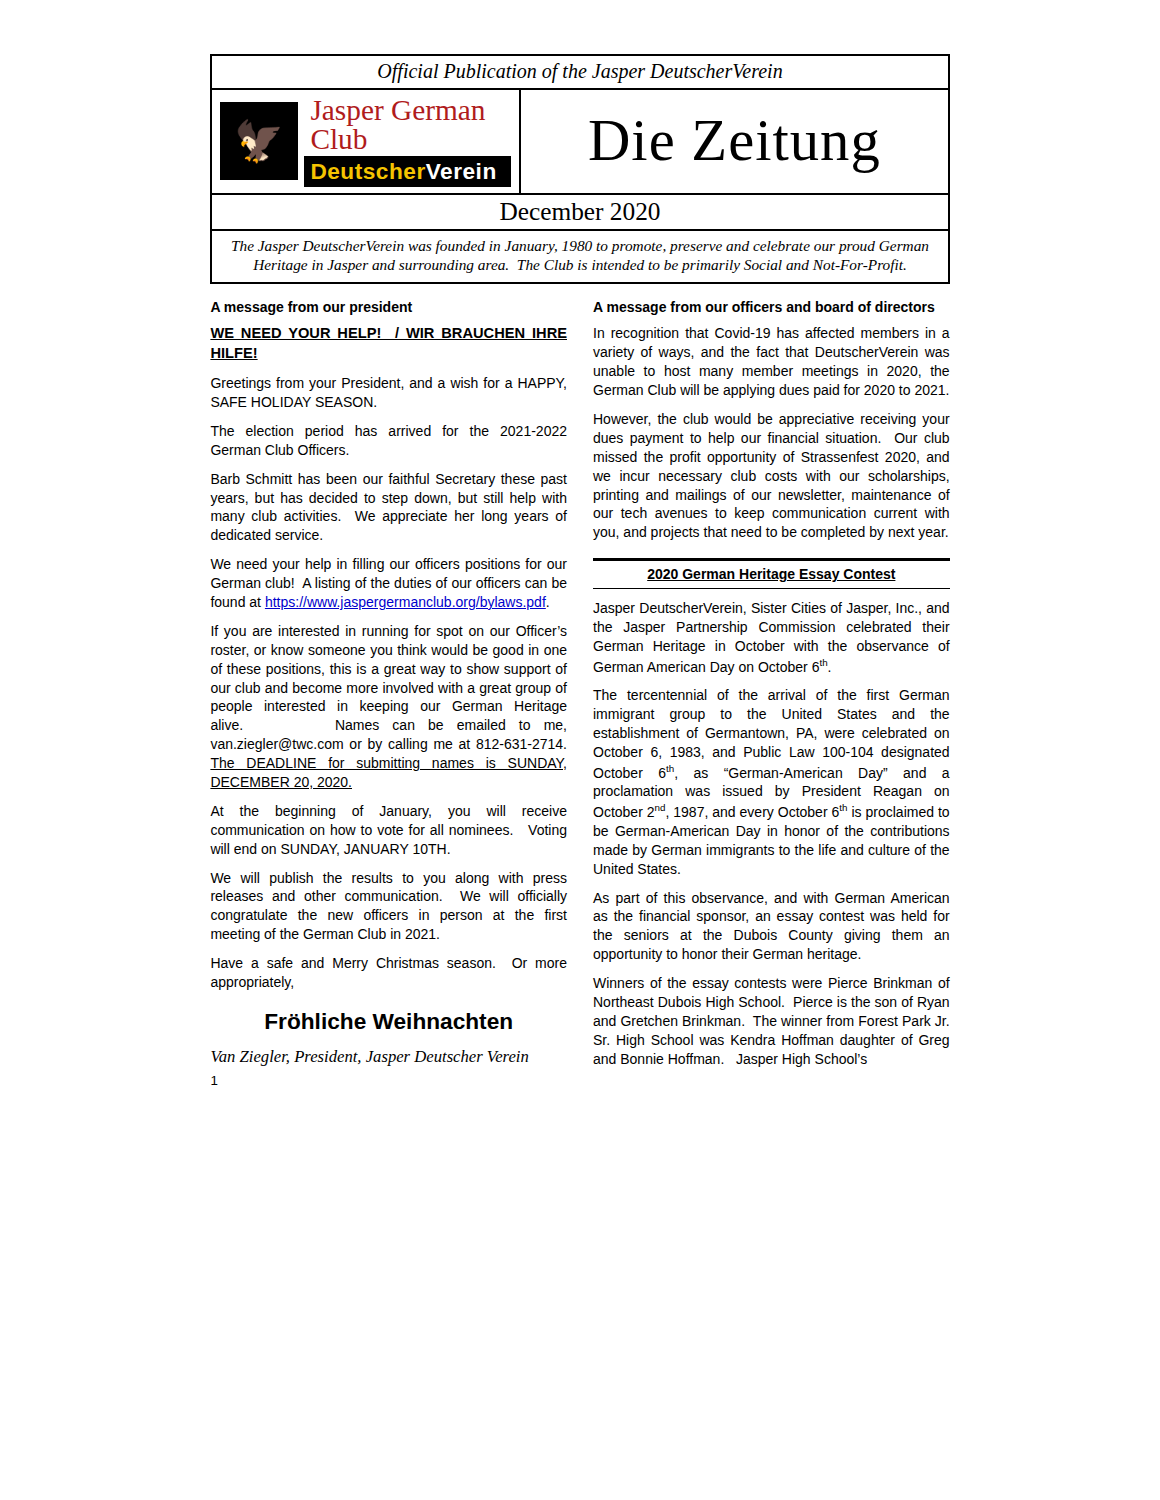Official Publication of the Jasper DeutscherVerein
🦅
Jasper German Club
DeutscherVerein
Die Zeitung
December 2020
The Jasper DeutscherVerein was founded in January, 1980 to promote, preserve and celebrate our proud German Heritage in Jasper and surrounding area. The Club is intended to be primarily Social and Not-For-Profit.
A message from our president
WE NEED YOUR HELP! / WIR BRAUCHEN IHRE HILFE!
Greetings from your President, and a wish for a HAPPY, SAFE HOLIDAY SEASON.
The election period has arrived for the 2021-2022 German Club Officers.
Barb Schmitt has been our faithful Secretary these past years, but has decided to step down, but still help with many club activities. We appreciate her long years of dedicated service.
We need your help in filling our officers positions for our German club! A listing of the duties of our officers can be found at https://www.jaspergermanclub.org/bylaws.pdf.
If you are interested in running for spot on our Officer’s roster, or know someone you think would be good in one of these positions, this is a great way to show support of our club and become more involved with a great group of people interested in keeping our German Heritage alive. Names can be emailed to me, van.ziegler@twc.com or by calling me at 812-631-2714. The DEADLINE for submitting names is SUNDAY, DECEMBER 20, 2020.
At the beginning of January, you will receive communication on how to vote for all nominees. Voting will end on SUNDAY, JANUARY 10TH.
We will publish the results to you along with press releases and other communication. We will officially congratulate the new officers in person at the first meeting of the German Club in 2021.
Have a safe and Merry Christmas season. Or more appropriately,
Fröhliche Weihnachten
Van Ziegler, President, Jasper Deutscher Verein
1
A message from our officers and board of directors
In recognition that Covid-19 has affected members in a variety of ways, and the fact that DeutscherVerein was unable to host many member meetings in 2020, the German Club will be applying dues paid for 2020 to 2021.
However, the club would be appreciative receiving your dues payment to help our financial situation. Our club missed the profit opportunity of Strassenfest 2020, and we incur necessary club costs with our scholarships, printing and mailings of our newsletter, maintenance of our tech avenues to keep communication current with you, and projects that need to be completed by next year.
2020 German Heritage Essay Contest
Jasper DeutscherVerein, Sister Cities of Jasper, Inc., and the Jasper Partnership Commission celebrated their German Heritage in October with the observance of German American Day on October 6th.
The tercentennial of the arrival of the first German immigrant group to the United States and the establishment of Germantown, PA, were celebrated on October 6, 1983, and Public Law 100-104 designated October 6th, as “German-American Day” and a proclamation was issued by President Reagan on October 2nd, 1987, and every October 6th is proclaimed to be German-American Day in honor of the contributions made by German immigrants to the life and culture of the United States.
As part of this observance, and with German American as the financial sponsor, an essay contest was held for the seniors at the Dubois County giving them an opportunity to honor their German heritage.
Winners of the essay contests were Pierce Brinkman of Northeast Dubois High School. Pierce is the son of Ryan and Gretchen Brinkman. The winner from Forest Park Jr. Sr. High School was Kendra Hoffman daughter of Greg and Bonnie Hoffman. Jasper High School’s